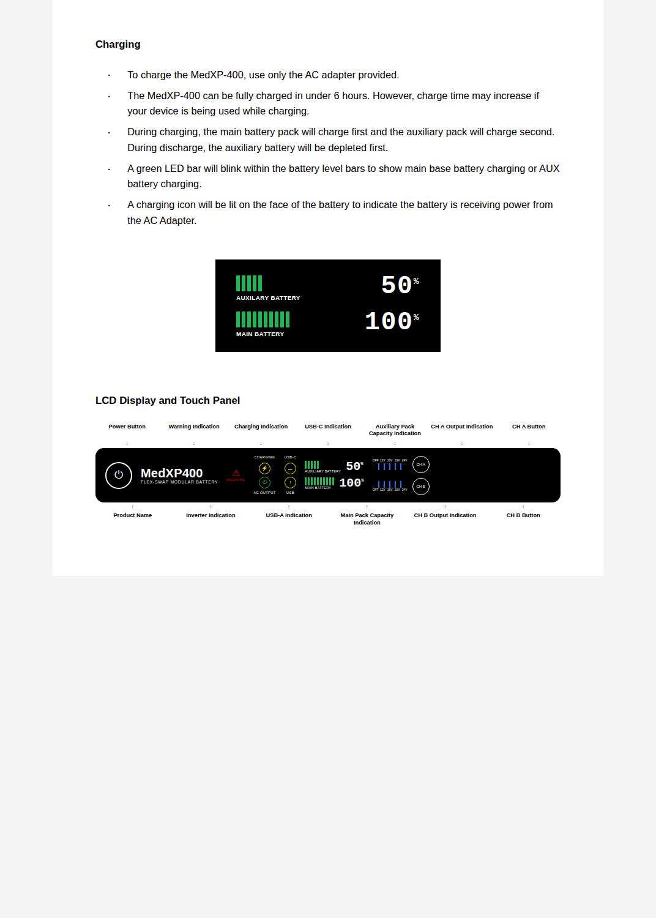Charging
To charge the MedXP-400, use only the AC adapter provided.
The MedXP-400 can be fully charged in under 6 hours. However, charge time may increase if your device is being used while charging.
During charging, the main battery pack will charge first and the auxiliary pack will charge second. During discharge, the auxiliary battery will be depleted first.
A green LED bar will blink within the battery level bars to show main base battery charging or AUX battery charging.
A charging icon will be lit on the face of the battery to indicate the battery is receiving power from the AC Adapter.
AUXILARY BATTERY
50%
MAIN BATTERY
100%
LCD Display and Touch Panel
Power Button Warning Indication Charging Indication USB-C Indication Auxiliary Pack Capacity Indication CH A Output Indication CH A Button
↓↓↓↓↓↓↓
⏻
MedXP400
FLEX-SWAP MODULAR BATTERY
⚠ WARNING
CHARGING
⚡
⏻
AC OUTPUT
USB-C
⚊
↑
USB
AUXILIARY BATTERY
50%
MAIN BATTERY
100%
OFF 12V 16V 19V 24V
CH A
OFF 12V 16V 19V 24V
CH B
↑↑↑↑↑↑
Product Name Inverter Indication USB-A Indication Main Pack Capacity Indication CH B Output Indication CH B Button